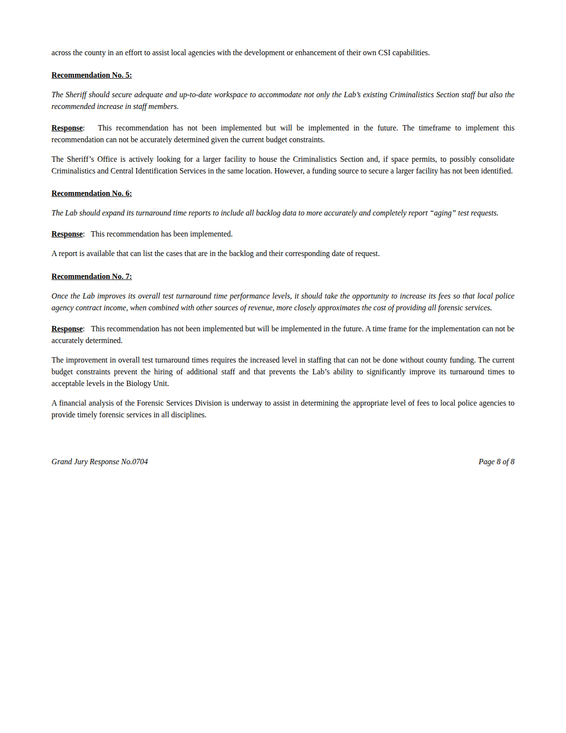across the county in an effort to assist local agencies with the development or enhancement of their own CSI capabilities.
Recommendation No. 5:
The Sheriff should secure adequate and up-to-date workspace to accommodate not only the Lab’s existing Criminalistics Section staff but also the recommended increase in staff members.
Response: This recommendation has not been implemented but will be implemented in the future. The timeframe to implement this recommendation can not be accurately determined given the current budget constraints.
The Sheriff’s Office is actively looking for a larger facility to house the Criminalistics Section and, if space permits, to possibly consolidate Criminalistics and Central Identification Services in the same location. However, a funding source to secure a larger facility has not been identified.
Recommendation No. 6:
The Lab should expand its turnaround time reports to include all backlog data to more accurately and completely report “aging” test requests.
Response: This recommendation has been implemented.
A report is available that can list the cases that are in the backlog and their corresponding date of request.
Recommendation No. 7:
Once the Lab improves its overall test turnaround time performance levels, it should take the opportunity to increase its fees so that local police agency contract income, when combined with other sources of revenue, more closely approximates the cost of providing all forensic services.
Response: This recommendation has not been implemented but will be implemented in the future. A time frame for the implementation can not be accurately determined.
The improvement in overall test turnaround times requires the increased level in staffing that can not be done without county funding. The current budget constraints prevent the hiring of additional staff and that prevents the Lab’s ability to significantly improve its turnaround times to acceptable levels in the Biology Unit.
A financial analysis of the Forensic Services Division is underway to assist in determining the appropriate level of fees to local police agencies to provide timely forensic services in all disciplines.
Grand Jury Response No.0704 Page 8 of 8